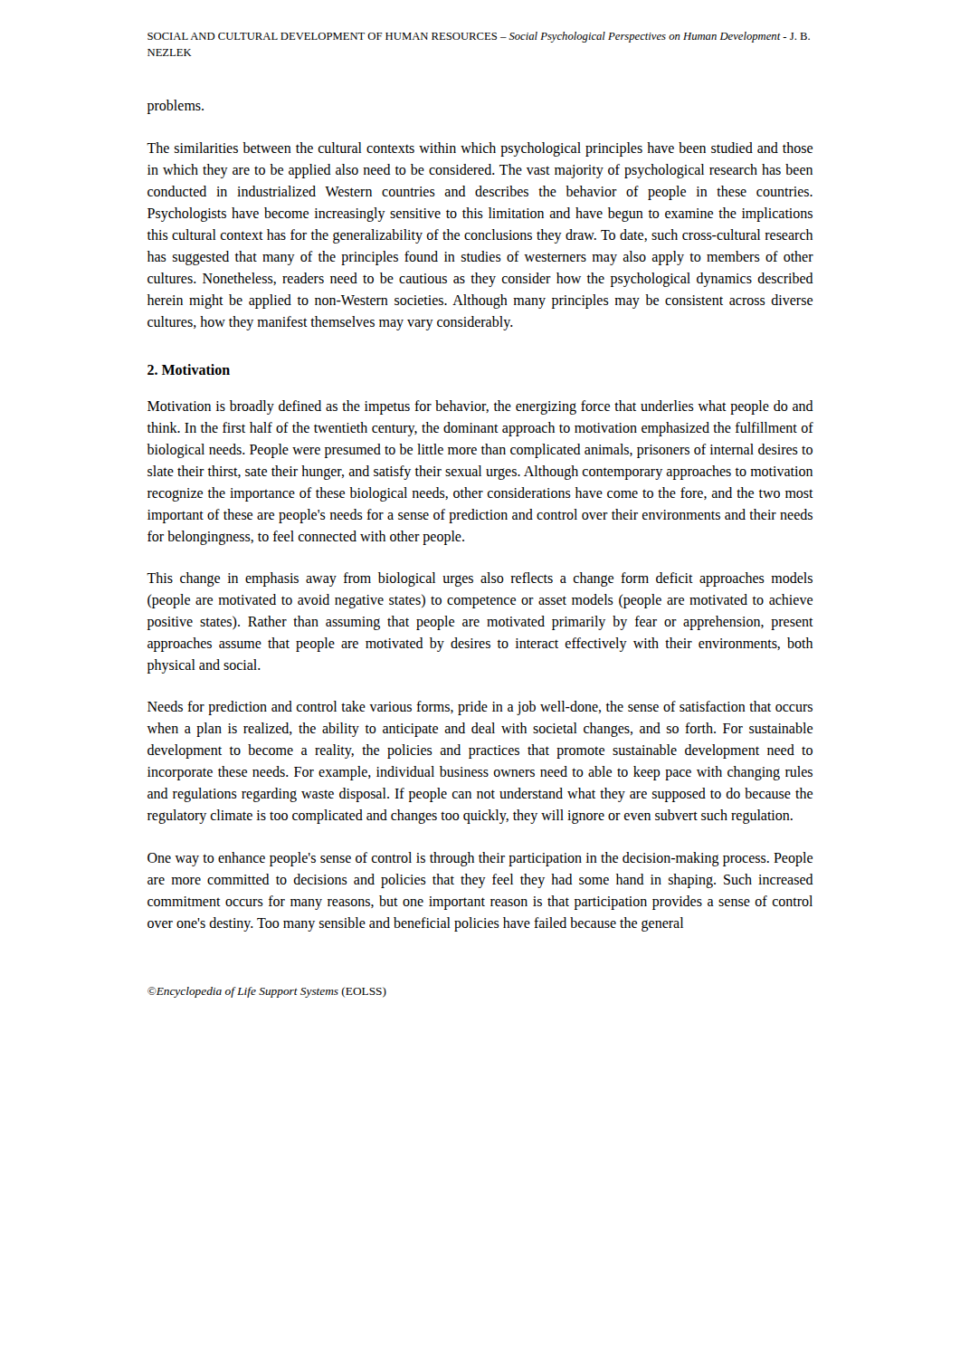SOCIAL AND CULTURAL DEVELOPMENT OF HUMAN RESOURCES – Social Psychological Perspectives on Human Development - J. B. Nezlek
problems.
The similarities between the cultural contexts within which psychological principles have been studied and those in which they are to be applied also need to be considered. The vast majority of psychological research has been conducted in industrialized Western countries and describes the behavior of people in these countries. Psychologists have become increasingly sensitive to this limitation and have begun to examine the implications this cultural context has for the generalizability of the conclusions they draw. To date, such cross-cultural research has suggested that many of the principles found in studies of westerners may also apply to members of other cultures. Nonetheless, readers need to be cautious as they consider how the psychological dynamics described herein might be applied to non-Western societies. Although many principles may be consistent across diverse cultures, how they manifest themselves may vary considerably.
2. Motivation
Motivation is broadly defined as the impetus for behavior, the energizing force that underlies what people do and think. In the first half of the twentieth century, the dominant approach to motivation emphasized the fulfillment of biological needs. People were presumed to be little more than complicated animals, prisoners of internal desires to slate their thirst, sate their hunger, and satisfy their sexual urges. Although contemporary approaches to motivation recognize the importance of these biological needs, other considerations have come to the fore, and the two most important of these are people's needs for a sense of prediction and control over their environments and their needs for belongingness, to feel connected with other people.
This change in emphasis away from biological urges also reflects a change form deficit approaches models (people are motivated to avoid negative states) to competence or asset models (people are motivated to achieve positive states). Rather than assuming that people are motivated primarily by fear or apprehension, present approaches assume that people are motivated by desires to interact effectively with their environments, both physical and social.
Needs for prediction and control take various forms, pride in a job well-done, the sense of satisfaction that occurs when a plan is realized, the ability to anticipate and deal with societal changes, and so forth. For sustainable development to become a reality, the policies and practices that promote sustainable development need to incorporate these needs. For example, individual business owners need to able to keep pace with changing rules and regulations regarding waste disposal. If people can not understand what they are supposed to do because the regulatory climate is too complicated and changes too quickly, they will ignore or even subvert such regulation.
One way to enhance people's sense of control is through their participation in the decision-making process. People are more committed to decisions and policies that they feel they had some hand in shaping. Such increased commitment occurs for many reasons, but one important reason is that participation provides a sense of control over one's destiny. Too many sensible and beneficial policies have failed because the general
©Encyclopedia of Life Support Systems (EOLSS)